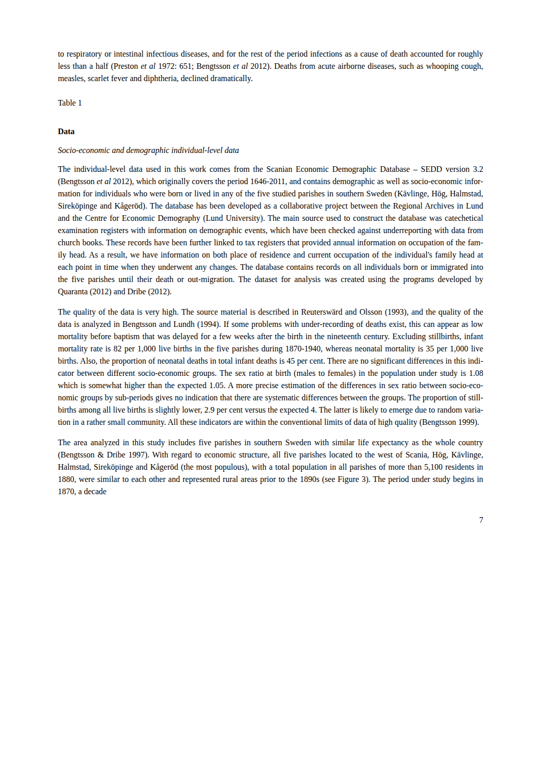to respiratory or intestinal infectious diseases, and for the rest of the period infections as a cause of death accounted for roughly less than a half (Preston et al 1972: 651; Bengtsson et al 2012). Deaths from acute airborne diseases, such as whooping cough, measles, scarlet fever and diphtheria, declined dramatically.
Table 1
Data
Socio-economic and demographic individual-level data
The individual-level data used in this work comes from the Scanian Economic Demographic Database – SEDD version 3.2 (Bengtsson et al 2012), which originally covers the period 1646-2011, and contains demographic as well as socio-economic information for individuals who were born or lived in any of the five studied parishes in southern Sweden (Kävlinge, Hög, Halmstad, Sireköpinge and Kågeröd). The database has been developed as a collaborative project between the Regional Archives in Lund and the Centre for Economic Demography (Lund University). The main source used to construct the database was catechetical examination registers with information on demographic events, which have been checked against underreporting with data from church books. These records have been further linked to tax registers that provided annual information on occupation of the family head. As a result, we have information on both place of residence and current occupation of the individual's family head at each point in time when they underwent any changes. The database contains records on all individuals born or immigrated into the five parishes until their death or out-migration. The dataset for analysis was created using the programs developed by Quaranta (2012) and Dribe (2012).
The quality of the data is very high. The source material is described in Reuterswärd and Olsson (1993), and the quality of the data is analyzed in Bengtsson and Lundh (1994). If some problems with under-recording of deaths exist, this can appear as low mortality before baptism that was delayed for a few weeks after the birth in the nineteenth century. Excluding stillbirths, infant mortality rate is 82 per 1,000 live births in the five parishes during 1870-1940, whereas neonatal mortality is 35 per 1,000 live births. Also, the proportion of neonatal deaths in total infant deaths is 45 per cent. There are no significant differences in this indicator between different socio-economic groups. The sex ratio at birth (males to females) in the population under study is 1.08 which is somewhat higher than the expected 1.05. A more precise estimation of the differences in sex ratio between socio-economic groups by sub-periods gives no indication that there are systematic differences between the groups. The proportion of stillbirths among all live births is slightly lower, 2.9 per cent versus the expected 4. The latter is likely to emerge due to random variation in a rather small community. All these indicators are within the conventional limits of data of high quality (Bengtsson 1999).
The area analyzed in this study includes five parishes in southern Sweden with similar life expectancy as the whole country (Bengtsson & Dribe 1997). With regard to economic structure, all five parishes located to the west of Scania, Hög, Kävlinge, Halmstad, Sireköpinge and Kågeröd (the most populous), with a total population in all parishes of more than 5,100 residents in 1880, were similar to each other and represented rural areas prior to the 1890s (see Figure 3). The period under study begins in 1870, a decade
7